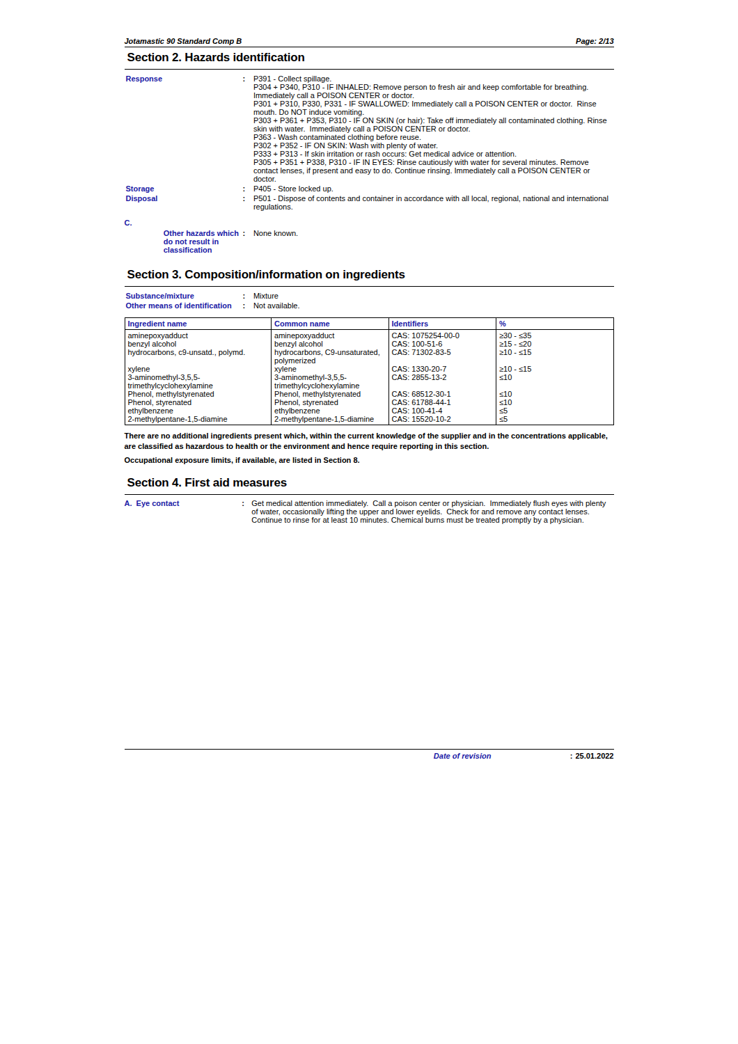Jotamastic 90 Standard Comp B Page: 2/13
Section 2. Hazards identification
| Response | : | P391 - Collect spillage. P304 + P340, P310 - IF INHALED: Remove person to fresh air and keep comfortable for breathing. Immediately call a POISON CENTER or doctor. P301 + P310, P330, P331 - IF SWALLOWED: Immediately call a POISON CENTER or doctor. Rinse mouth. Do NOT induce vomiting. P303 + P361 + P353, P310 - IF ON SKIN (or hair): Take off immediately all contaminated clothing. Rinse skin with water. Immediately call a POISON CENTER or doctor. P363 - Wash contaminated clothing before reuse. P302 + P352 - IF ON SKIN: Wash with plenty of water. P333 + P313 - If skin irritation or rash occurs: Get medical advice or attention. P305 + P351 + P338, P310 - IF IN EYES: Rinse cautiously with water for several minutes. Remove contact lenses, if present and easy to do. Continue rinsing. Immediately call a POISON CENTER or doctor. |
| Storage | : | P405 - Store locked up. |
| Disposal | : | P501 - Dispose of contents and container in accordance with all local, regional, national and international regulations. |
C.
| Other hazards which do not result in classification | : | None known. |
Section 3. Composition/information on ingredients
| Substance/mixture | : | Mixture |
| Other means of identification | : | Not available. |
| Ingredient name | Common name | Identifiers | % |
| --- | --- | --- | --- |
| aminepoxyadduct benzyl alcohol hydrocarbons, c9-unsatd., polymd. xylene 3-aminomethyl-3,5,5-trimethylcyclohexylamine Phenol, methylstyrenated Phenol, styrenated ethylbenzene 2-methylpentane-1,5-diamine | aminepoxyadduct benzyl alcohol hydrocarbons, C9-unsaturated, polymerized xylene 3-aminomethyl-3,5,5-trimethylcyclohexylamine Phenol, methylstyrenated Phenol, styrenated ethylbenzene 2-methylpentane-1,5-diamine | CAS: 1075254-00-0 CAS: 100-51-6 CAS: 71302-83-5 CAS: 1330-20-7 CAS: 2855-13-2 CAS: 68512-30-1 CAS: 61788-44-1 CAS: 100-41-4 CAS: 15520-10-2 | ≥30 - ≤35 ≥15 - ≤20 ≥10 - ≤15 ≥10 - ≤15 ≤10 ≤10 ≤10 ≤5 ≤5 |
There are no additional ingredients present which, within the current knowledge of the supplier and in the concentrations applicable, are classified as hazardous to health or the environment and hence require reporting in this section.
Occupational exposure limits, if available, are listed in Section 8.
Section 4. First aid measures
A. Eye contact
:
Get medical attention immediately. Call a poison center or physician. Immediately flush eyes with plenty of water, occasionally lifting the upper and lower eyelids. Check for and remove any contact lenses. Continue to rinse for at least 10 minutes. Chemical burns must be treated promptly by a physician.
Date of revision : 25.01.2022